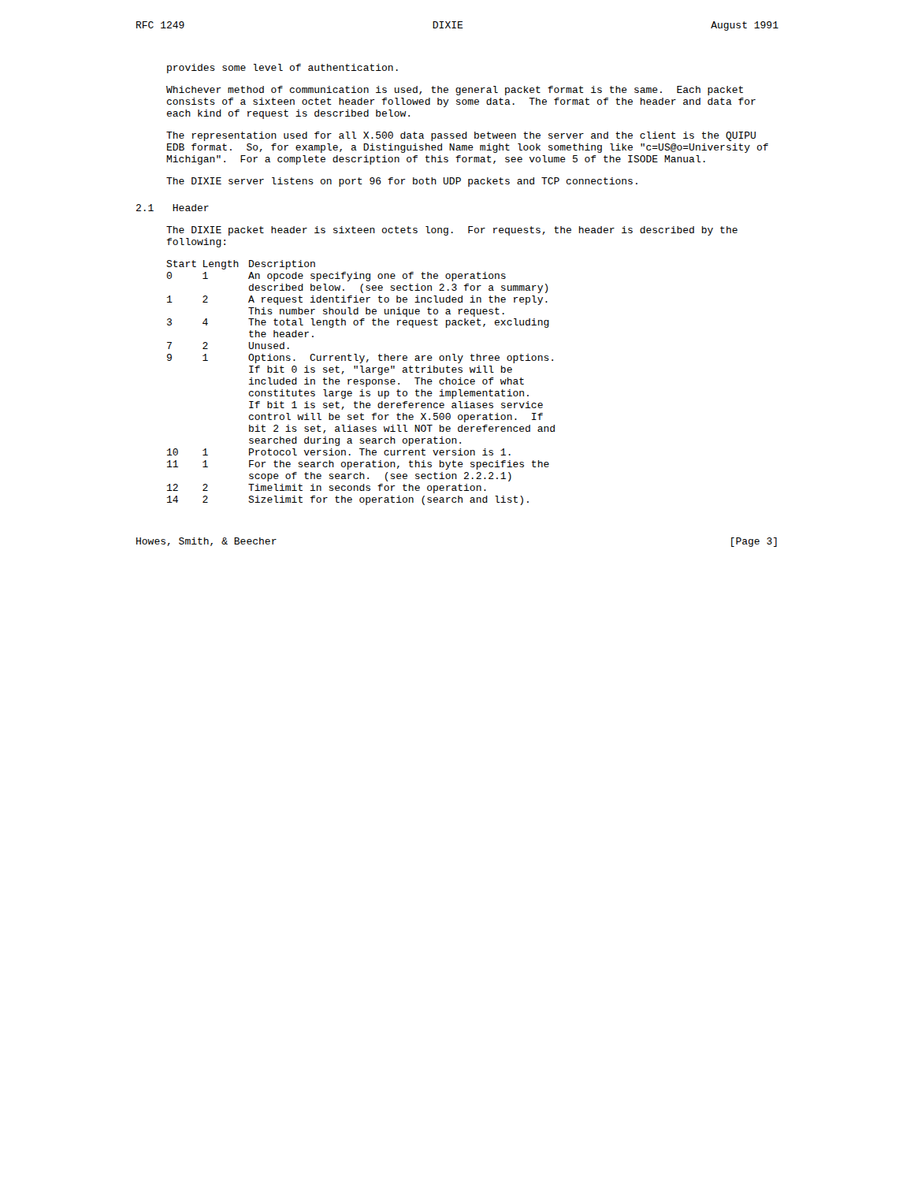RFC 1249 DIXIE August 1991
provides some level of authentication.
Whichever method of communication is used, the general packet format is the same. Each packet consists of a sixteen octet header followed by some data. The format of the header and data for each kind of request is described below.
The representation used for all X.500 data passed between the server and the client is the QUIPU EDB format. So, for example, a Distinguished Name might look something like "c=US@o=University of Michigan". For a complete description of this format, see volume 5 of the ISODE Manual.
The DIXIE server listens on port 96 for both UDP packets and TCP connections.
2.1 Header
The DIXIE packet header is sixteen octets long. For requests, the header is described by the following:
| Start | Length | Description |
| 0 | 1 | An opcode specifying one of the operations described below. (see section 2.3 for a summary) |
| 1 | 2 | A request identifier to be included in the reply. This number should be unique to a request. |
| 3 | 4 | The total length of the request packet, excluding the header. |
| 7 | 2 | Unused. |
| 9 | 1 | Options. Currently, there are only three options. If bit 0 is set, "large" attributes will be included in the response. The choice of what constitutes large is up to the implementation. If bit 1 is set, the dereference aliases service control will be set for the X.500 operation. If bit 2 is set, aliases will NOT be dereferenced and searched during a search operation. |
| 10 | 1 | Protocol version. The current version is 1. |
| 11 | 1 | For the search operation, this byte specifies the scope of the search. (see section 2.2.2.1) |
| 12 | 2 | Timelimit in seconds for the operation. |
| 14 | 2 | Sizelimit for the operation (search and list). |
Howes, Smith, & Beecher [Page 3]